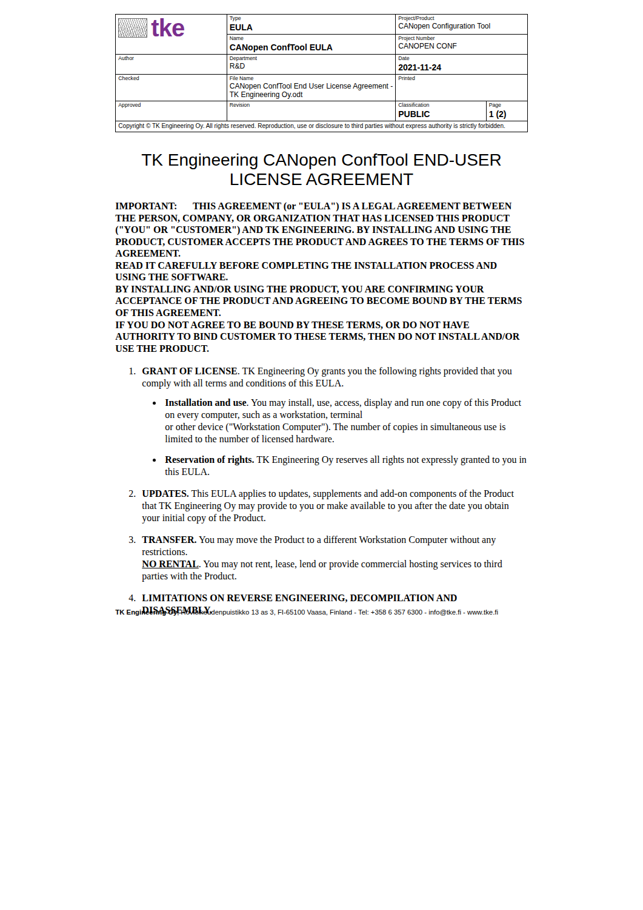| tke | Type EULA | Project/Product CANopen Configuration Tool |
| Name CANopen ConfTool EULA | Project Number CANOPEN CONF |
| Author | Department R&D | Date 2021-11-24 |
| Checked | File Name CANopen ConfTool End User License Agreement - TK Engineering Oy.odt | Printed |
| Approved | Revision | Classification PUBLIC | Page 1 (2) |
| Copyright © TK Engineering Oy. All rights reserved. Reproduction, use or disclosure to third parties without express authority is strictly forbidden. |
TK Engineering CANopen ConfTool END-USER LICENSE AGREEMENT
IMPORTANT: THIS AGREEMENT (or "EULA") IS A LEGAL AGREEMENT BETWEEN THE PERSON, COMPANY, OR ORGANIZATION THAT HAS LICENSED THIS PRODUCT ("YOU" OR "CUSTOMER") AND TK ENGINEERING. BY INSTALLING AND USING THE PRODUCT, CUSTOMER ACCEPTS THE PRODUCT AND AGREES TO THE TERMS OF THIS AGREEMENT.
READ IT CAREFULLY BEFORE COMPLETING THE INSTALLATION PROCESS AND USING THE SOFTWARE.
BY INSTALLING AND/OR USING THE PRODUCT, YOU ARE CONFIRMING YOUR ACCEPTANCE OF THE PRODUCT AND AGREEING TO BECOME BOUND BY THE TERMS OF THIS AGREEMENT.
IF YOU DO NOT AGREE TO BE BOUND BY THESE TERMS, OR DO NOT HAVE AUTHORITY TO BIND CUSTOMER TO THESE TERMS, THEN DO NOT INSTALL AND/OR USE THE PRODUCT.
GRANT OF LICENSE. TK Engineering Oy grants you the following rights provided that you comply with all terms and conditions of this EULA.
Installation and use. You may install, use, access, display and run one copy of this Product on every computer, such as a workstation, terminal
or other device ("Workstation Computer"). The number of copies in simultaneous use is limited to the number of licensed hardware.
Reservation of rights. TK Engineering Oy reserves all rights not expressly granted to you in this EULA.
UPDATES. This EULA applies to updates, supplements and add-on components of the Product that TK Engineering Oy may provide to you or make available to you after the date you obtain your initial copy of the Product.
TRANSFER. You may move the Product to a different Workstation Computer without any restrictions.
NO RENTAL. You may not rent, lease, lend or provide commercial hosting services to third parties with the Product.
LIMITATIONS ON REVERSE ENGINEERING, DECOMPILATION AND DISASSEMBLY.
TK Engineering Oy, Hovioikeudenpuistikko 13 as 3, FI-65100 Vaasa, Finland - Tel: +358 6 357 6300 - info@tke.fi - www.tke.fi